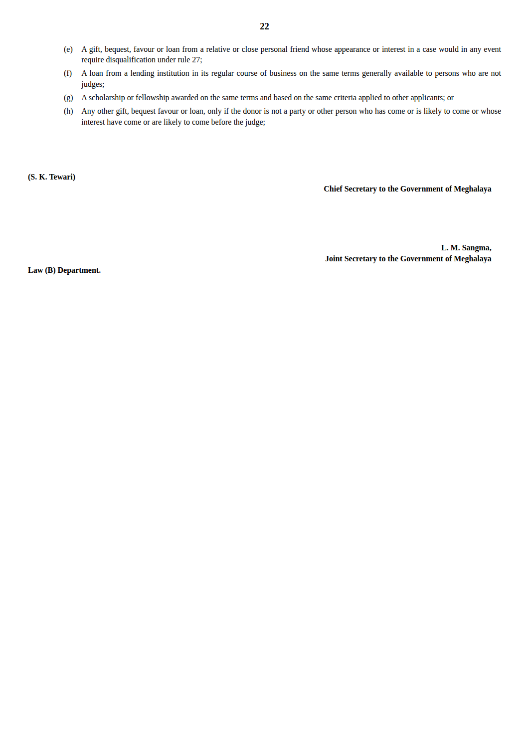22
(e) A gift, bequest, favour or loan from a relative or close personal friend whose appearance or interest in a case would in any event require disqualification under rule 27;
(f) A loan from a lending institution in its regular course of business on the same terms generally available to persons who are not judges;
(g) A scholarship or fellowship awarded on the same terms and based on the same criteria applied to other applicants; or
(h) Any other gift, bequest favour or loan, only if the donor is not a party or other person who has come or is likely to come or whose interest have come or are likely to come before the judge;
(S. K. Tewari)
Chief Secretary to the Government of Meghalaya
L. M. Sangma,
Joint Secretary to the Government of Meghalaya
Law (B) Department.